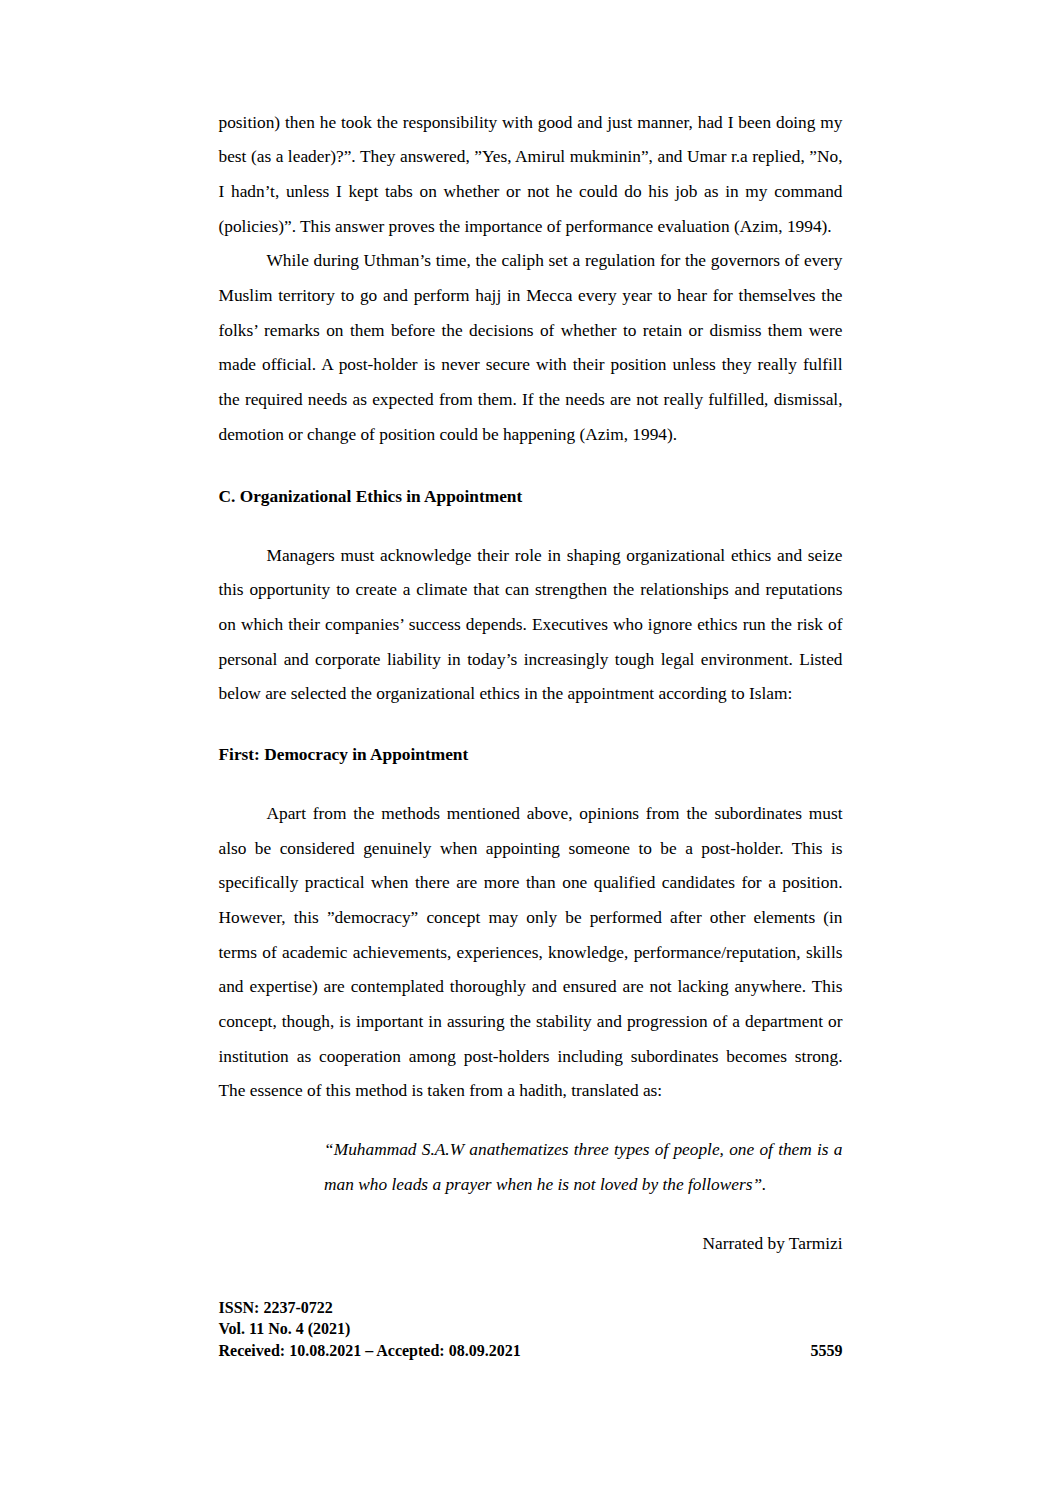position) then he took the responsibility with good and just manner, had I been doing my best (as a leader)?”. They answered, ”Yes, Amirul mukminin”, and Umar r.a replied, ”No, I hadn’t, unless I kept tabs on whether or not he could do his job as in my command (policies)”. This answer proves the importance of performance evaluation (Azim, 1994).
While during Uthman’s time, the caliph set a regulation for the governors of every Muslim territory to go and perform hajj in Mecca every year to hear for themselves the folks’ remarks on them before the decisions of whether to retain or dismiss them were made official. A post-holder is never secure with their position unless they really fulfill the required needs as expected from them. If the needs are not really fulfilled, dismissal, demotion or change of position could be happening (Azim, 1994).
C. Organizational Ethics in Appointment
Managers must acknowledge their role in shaping organizational ethics and seize this opportunity to create a climate that can strengthen the relationships and reputations on which their companies’ success depends. Executives who ignore ethics run the risk of personal and corporate liability in today’s increasingly tough legal environment. Listed below are selected the organizational ethics in the appointment according to Islam:
First: Democracy in Appointment
Apart from the methods mentioned above, opinions from the subordinates must also be considered genuinely when appointing someone to be a post-holder. This is specifically practical when there are more than one qualified candidates for a position. However, this ”democracy” concept may only be performed after other elements (in terms of academic achievements, experiences, knowledge, performance/reputation, skills and expertise) are contemplated thoroughly and ensured are not lacking anywhere. This concept, though, is important in assuring the stability and progression of a department or institution as cooperation among post-holders including subordinates becomes strong. The essence of this method is taken from a hadith, translated as:
“Muhammad S.A.W anathematizes three types of people, one of them is a man who leads a prayer when he is not loved by the followers”.
Narrated by Tarmizi
ISSN: 2237-0722
Vol. 11 No. 4 (2021)
Received: 10.08.2021 – Accepted: 08.09.2021
5559